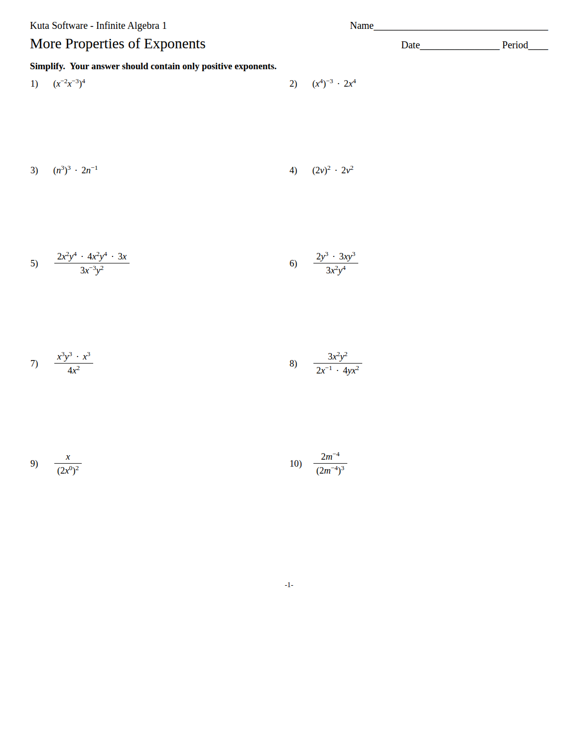Kuta Software - Infinite Algebra 1 Name___________________________________
More Properties of Exponents
Date________________ Period____
Simplify. Your answer should contain only positive exponents.
| 1) ( x −2 x −3 ) 4 | 2) ( x 4 ) −3 · 2 x 4 |
| 3) ( n 3 ) 3 · 2 n −1 | 4) (2 v ) 2 · 2 v 2 |
| 5) 2 x 2 y 4 · 4 x 2 y 4 · 3 x 3 x −3 y 2 | 6) 2 y 3 · 3 xy 3 3 x 2 y 4 |
| 7) x 3 y 3 · x 3 4 x 2 | 8) 3 x 2 y 2 2 x −1 · 4 yx 2 |
| 9) x (2 x 0 ) 2 | 10) 2 m −4 (2 m −4 ) 3 |
-1-